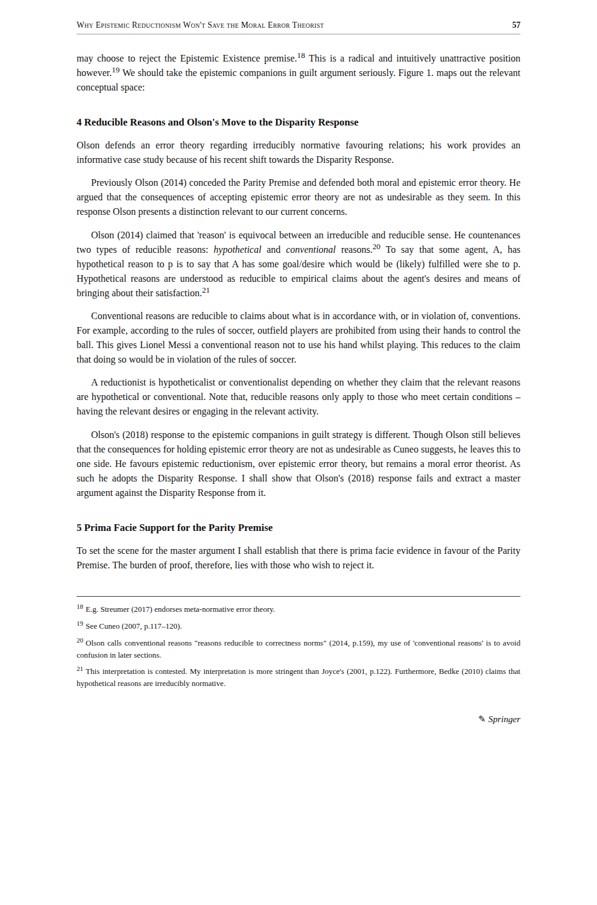Why Epistemic Reductionism Won't Save the Moral Error Theorist 57
may choose to reject the Epistemic Existence premise.18 This is a radical and intuitively unattractive position however.19 We should take the epistemic companions in guilt argument seriously. Figure 1. maps out the relevant conceptual space:
4 Reducible Reasons and Olson's Move to the Disparity Response
Olson defends an error theory regarding irreducibly normative favouring relations; his work provides an informative case study because of his recent shift towards the Disparity Response.
Previously Olson (2014) conceded the Parity Premise and defended both moral and epistemic error theory. He argued that the consequences of accepting epistemic error theory are not as undesirable as they seem. In this response Olson presents a distinction relevant to our current concerns.
Olson (2014) claimed that 'reason' is equivocal between an irreducible and reducible sense. He countenances two types of reducible reasons: hypothetical and conventional reasons.20 To say that some agent, A, has hypothetical reason to p is to say that A has some goal/desire which would be (likely) fulfilled were she to p. Hypothetical reasons are understood as reducible to empirical claims about the agent's desires and means of bringing about their satisfaction.21
Conventional reasons are reducible to claims about what is in accordance with, or in violation of, conventions. For example, according to the rules of soccer, outfield players are prohibited from using their hands to control the ball. This gives Lionel Messi a conventional reason not to use his hand whilst playing. This reduces to the claim that doing so would be in violation of the rules of soccer.
A reductionist is hypotheticalist or conventionalist depending on whether they claim that the relevant reasons are hypothetical or conventional. Note that, reducible reasons only apply to those who meet certain conditions – having the relevant desires or engaging in the relevant activity.
Olson's (2018) response to the epistemic companions in guilt strategy is different. Though Olson still believes that the consequences for holding epistemic error theory are not as undesirable as Cuneo suggests, he leaves this to one side. He favours epistemic reductionism, over epistemic error theory, but remains a moral error theorist. As such he adopts the Disparity Response. I shall show that Olson's (2018) response fails and extract a master argument against the Disparity Response from it.
5 Prima Facie Support for the Parity Premise
To set the scene for the master argument I shall establish that there is prima facie evidence in favour of the Parity Premise. The burden of proof, therefore, lies with those who wish to reject it.
18 E.g. Streumer (2017) endorses meta-normative error theory.
19 See Cuneo (2007, p.117–120).
20 Olson calls conventional reasons "reasons reducible to correctness norms" (2014, p.159), my use of 'conventional reasons' is to avoid confusion in later sections.
21 This interpretation is contested. My interpretation is more stringent than Joyce's (2001, p.122). Furthermore, Bedke (2010) claims that hypothetical reasons are irreducibly normative.
✎ Springer